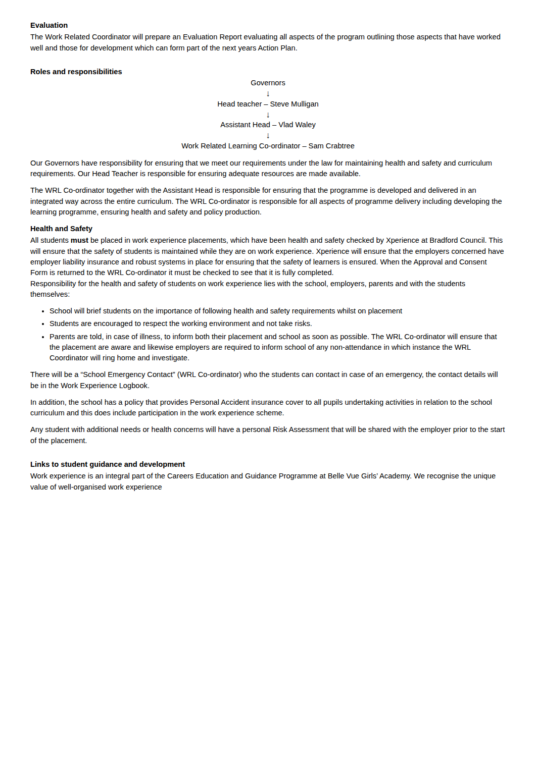Evaluation
The Work Related Coordinator will prepare an Evaluation Report evaluating all aspects of the program outlining those aspects that have worked well and those for development which can form part of the next years Action Plan.
Roles and responsibilities
Governors
↓
Head teacher – Steve Mulligan
↓
Assistant Head – Vlad Waley
↓
Work Related Learning Co-ordinator – Sam Crabtree
Our Governors have responsibility for ensuring that we meet our requirements under the law for maintaining health and safety and curriculum requirements. Our Head Teacher is responsible for ensuring adequate resources are made available.
The WRL Co-ordinator together with the Assistant Head is responsible for ensuring that the programme is developed and delivered in an integrated way across the entire curriculum. The WRL Co-ordinator is responsible for all aspects of programme delivery including developing the learning programme, ensuring health and safety and policy production.
Health and Safety
All students must be placed in work experience placements, which have been health and safety checked by Xperience at Bradford Council. This will ensure that the safety of students is maintained while they are on work experience. Xperience will ensure that the employers concerned have employer liability insurance and robust systems in place for ensuring that the safety of learners is ensured. When the Approval and Consent Form is returned to the WRL Co-ordinator it must be checked to see that it is fully completed.
Responsibility for the health and safety of students on work experience lies with the school, employers, parents and with the students themselves:
School will brief students on the importance of following health and safety requirements whilst on placement
Students are encouraged to respect the working environment and not take risks.
Parents are told, in case of illness, to inform both their placement and school as soon as possible. The WRL Co-ordinator will ensure that the placement are aware and likewise employers are required to inform school of any non-attendance in which instance the WRL Coordinator will ring home and investigate.
There will be a “School Emergency Contact” (WRL Co-ordinator) who the students can contact in case of an emergency, the contact details will be in the Work Experience Logbook.
In addition, the school has a policy that provides Personal Accident insurance cover to all pupils undertaking activities in relation to the school curriculum and this does include participation in the work experience scheme.
Any student with additional needs or health concerns will have a personal Risk Assessment that will be shared with the employer prior to the start of the placement.
Links to student guidance and development
Work experience is an integral part of the Careers Education and Guidance Programme at Belle Vue Girls’ Academy. We recognise the unique value of well-organised work experience